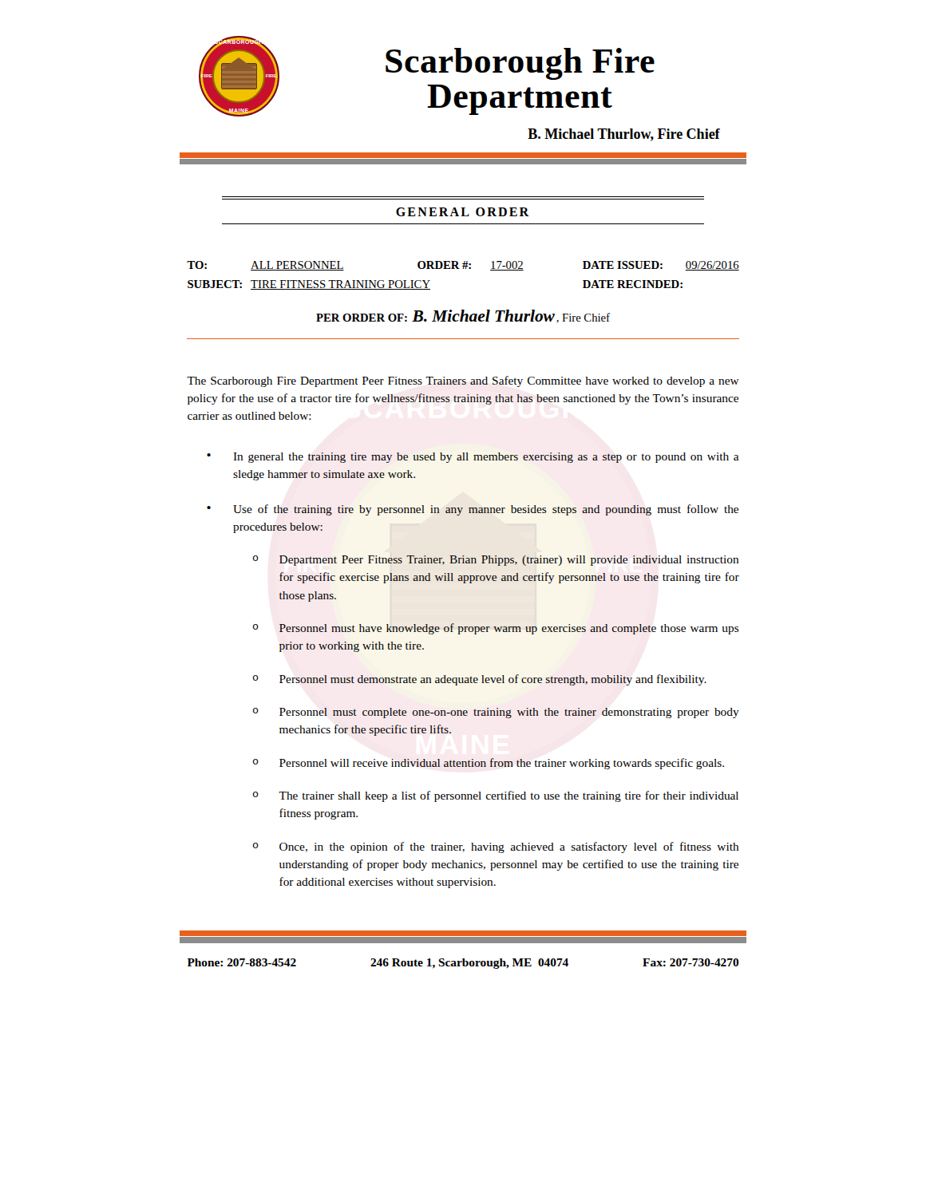SCARBOROUGH
FIRE
FIRE
MAINE
Scarborough Fire Department
B. Michael Thurlow, Fire Chief
GENERAL ORDER
| TO: | ALL PERSONNEL | ORDER #: | 17-002 | DATE ISSUED: | 09/26/2016 |
| SUBJECT: | TIRE FITNESS TRAINING POLICY | DATE RECINDED: | |
PER ORDER OF: B. Michael Thurlow, Fire Chief
SCARBOROUGH
FIRE
FIRE
MAINE
The Scarborough Fire Department Peer Fitness Trainers and Safety Committee have worked to develop a new policy for the use of a tractor tire for wellness/fitness training that has been sanctioned by the Town’s insurance carrier as outlined below:
In general the training tire may be used by all members exercising as a step or to pound on with a sledge hammer to simulate axe work.
Use of the training tire by personnel in any manner besides steps and pounding must follow the procedures below:
Department Peer Fitness Trainer, Brian Phipps, (trainer) will provide individual instruction for specific exercise plans and will approve and certify personnel to use the training tire for those plans.
Personnel must have knowledge of proper warm up exercises and complete those warm ups prior to working with the tire.
Personnel must demonstrate an adequate level of core strength, mobility and flexibility.
Personnel must complete one-on-one training with the trainer demonstrating proper body mechanics for the specific tire lifts.
Personnel will receive individual attention from the trainer working towards specific goals.
The trainer shall keep a list of personnel certified to use the training tire for their individual fitness program.
Once, in the opinion of the trainer, having achieved a satisfactory level of fitness with understanding of proper body mechanics, personnel may be certified to use the training tire for additional exercises without supervision.
Phone: 207-883-4542 246 Route 1, Scarborough, ME 04074 Fax: 207-730-4270